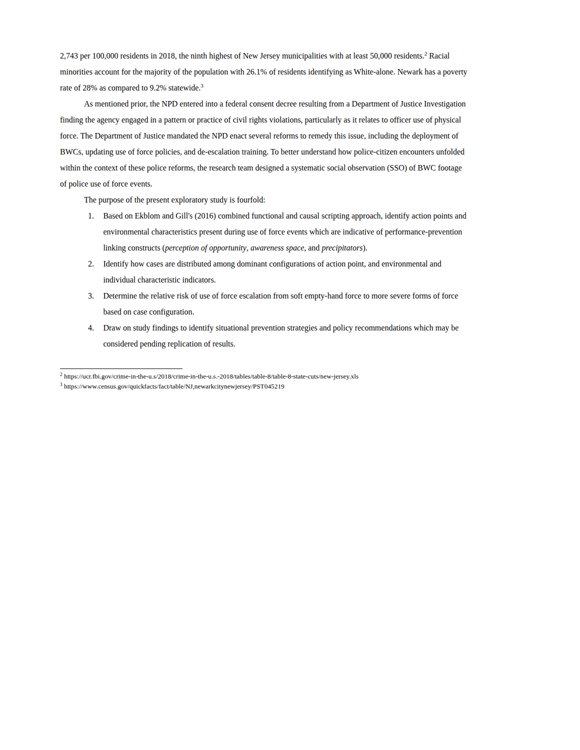2,743 per 100,000 residents in 2018, the ninth highest of New Jersey municipalities with at least 50,000 residents.2 Racial minorities account for the majority of the population with 26.1% of residents identifying as White-alone. Newark has a poverty rate of 28% as compared to 9.2% statewide.3
As mentioned prior, the NPD entered into a federal consent decree resulting from a Department of Justice Investigation finding the agency engaged in a pattern or practice of civil rights violations, particularly as it relates to officer use of physical force. The Department of Justice mandated the NPD enact several reforms to remedy this issue, including the deployment of BWCs, updating use of force policies, and de-escalation training. To better understand how police-citizen encounters unfolded within the context of these police reforms, the research team designed a systematic social observation (SSO) of BWC footage of police use of force events.
The purpose of the present exploratory study is fourfold:
Based on Ekblom and Gill's (2016) combined functional and causal scripting approach, identify action points and environmental characteristics present during use of force events which are indicative of performance-prevention linking constructs (perception of opportunity, awareness space, and precipitators).
Identify how cases are distributed among dominant configurations of action point, and environmental and individual characteristic indicators.
Determine the relative risk of use of force escalation from soft empty-hand force to more severe forms of force based on case configuration.
Draw on study findings to identify situational prevention strategies and policy recommendations which may be considered pending replication of results.
2 https://ucr.fbi.gov/crime-in-the-u.s/2018/crime-in-the-u.s.-2018/tables/table-8/table-8-state-cuts/new-jersey.xls
3 https://www.census.gov/quickfacts/fact/table/NJ,newarkcitynewjersey/PST045219